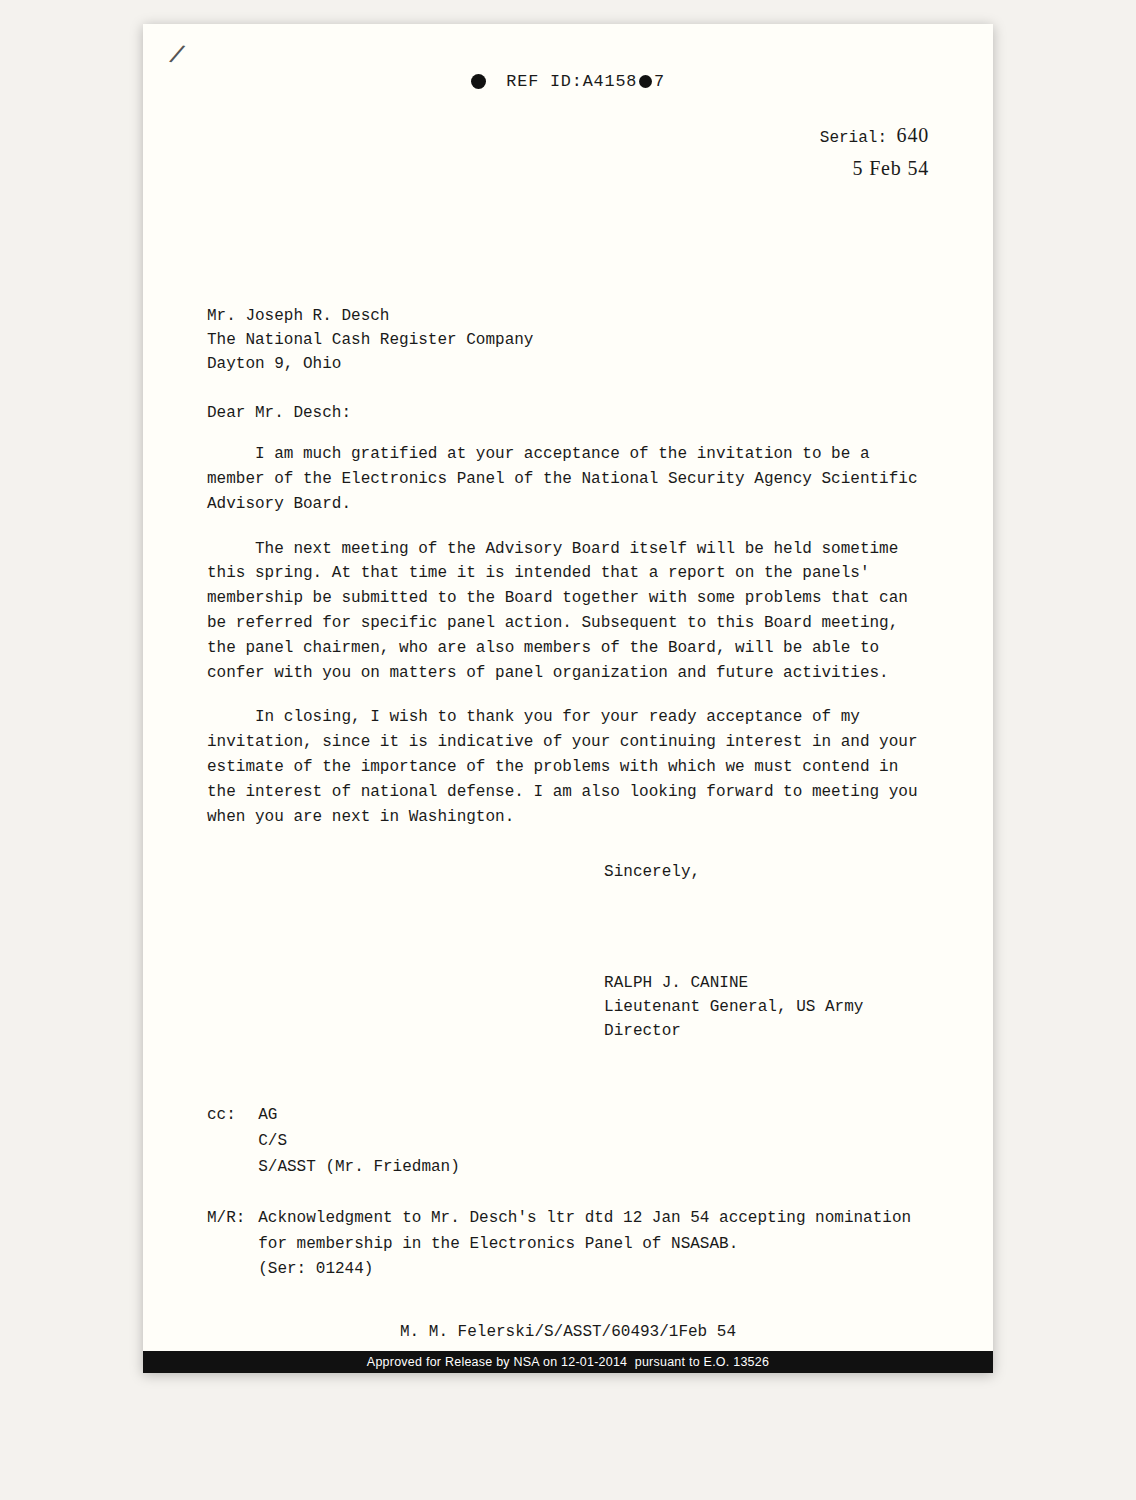/
REF ID:A4158 7
Serial: 640
5 Feb 54
Mr. Joseph R. Desch
The National Cash Register Company
Dayton 9, Ohio
Dear Mr. Desch:
I am much gratified at your acceptance of the invitation to be a member of the Electronics Panel of the National Security Agency Scientific Advisory Board.
The next meeting of the Advisory Board itself will be held sometime this spring. At that time it is intended that a report on the panels' membership be submitted to the Board together with some problems that can be referred for specific panel action. Subsequent to this Board meeting, the panel chairmen, who are also members of the Board, will be able to confer with you on matters of panel organization and future activities.
In closing, I wish to thank you for your ready acceptance of my invitation, since it is indicative of your continuing interest in and your estimate of the importance of the problems with which we must contend in the interest of national defense. I am also looking forward to meeting you when you are next in Washington.
Sincerely,
RALPH J. CANINE
Lieutenant General, US Army
Director
cc: AG
C/S
S/ASST (Mr. Friedman)
M/R: Acknowledgment to Mr. Desch's ltr dtd 12 Jan 54 accepting nomination for membership in the Electronics Panel of NSASAB.
(Ser: 01244)
M. M. Felerski/S/ASST/60493/1Feb 54
Approved for Release by NSA on 12-01-2014 pursuant to E.O. 13526